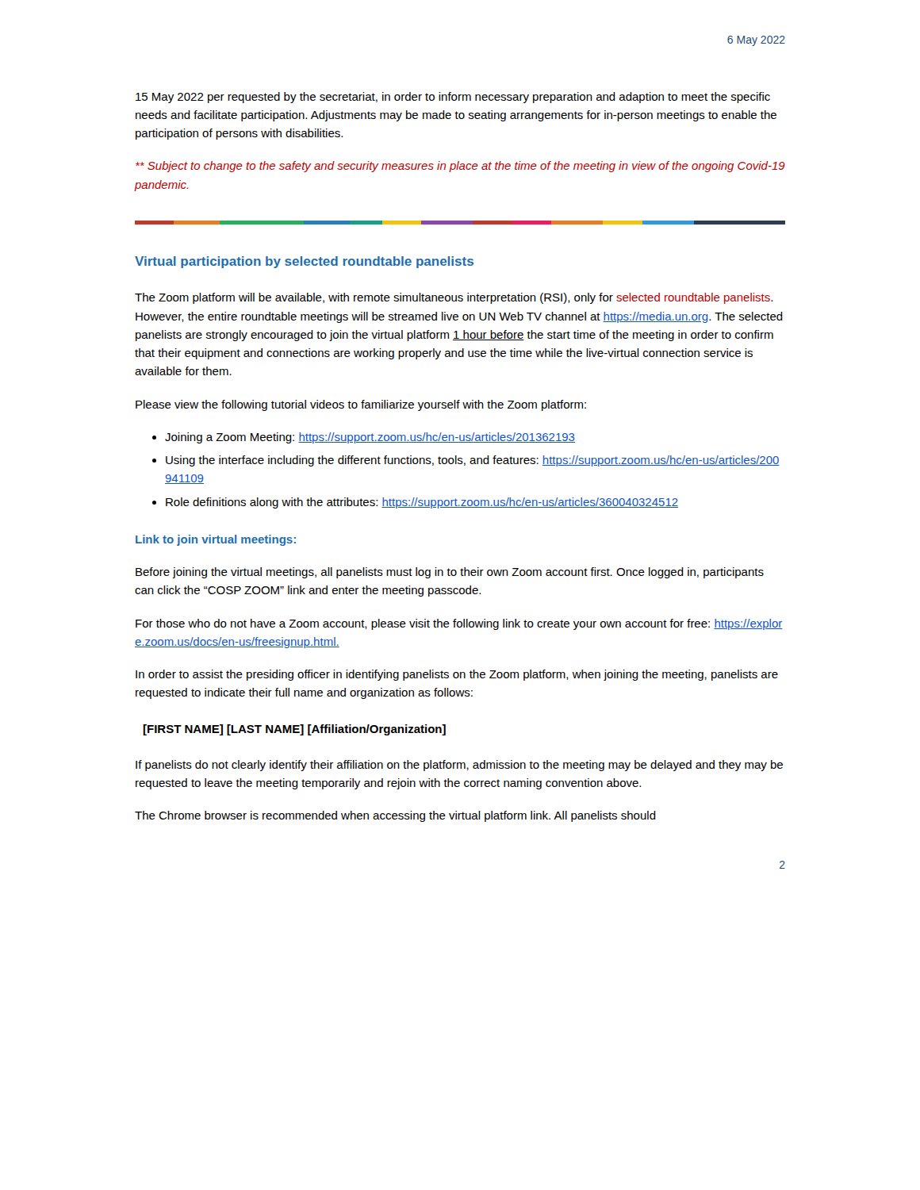6 May 2022
15 May 2022 per requested by the secretariat, in order to inform necessary preparation and adaption to meet the specific needs and facilitate participation. Adjustments may be made to seating arrangements for in-person meetings to enable the participation of persons with disabilities.
** Subject to change to the safety and security measures in place at the time of the meeting in view of the ongoing Covid-19 pandemic.
Virtual participation by selected roundtable panelists
The Zoom platform will be available, with remote simultaneous interpretation (RSI), only for selected roundtable panelists. However, the entire roundtable meetings will be streamed live on UN Web TV channel at https://media.un.org. The selected panelists are strongly encouraged to join the virtual platform 1 hour before the start time of the meeting in order to confirm that their equipment and connections are working properly and use the time while the live-virtual connection service is available for them.
Please view the following tutorial videos to familiarize yourself with the Zoom platform:
Joining a Zoom Meeting: https://support.zoom.us/hc/en-us/articles/201362193
Using the interface including the different functions, tools, and features: https://support.zoom.us/hc/en-us/articles/200941109
Role definitions along with the attributes: https://support.zoom.us/hc/en-us/articles/360040324512
Link to join virtual meetings:
Before joining the virtual meetings, all panelists must log in to their own Zoom account first. Once logged in, participants can click the “COSP ZOOM” link and enter the meeting passcode.
For those who do not have a Zoom account, please visit the following link to create your own account for free: https://explore.zoom.us/docs/en-us/freesignup.html.
In order to assist the presiding officer in identifying panelists on the Zoom platform, when joining the meeting, panelists are requested to indicate their full name and organization as follows:
[FIRST NAME] [LAST NAME] [Affiliation/Organization]
If panelists do not clearly identify their affiliation on the platform, admission to the meeting may be delayed and they may be requested to leave the meeting temporarily and rejoin with the correct naming convention above.
The Chrome browser is recommended when accessing the virtual platform link. All panelists should
2